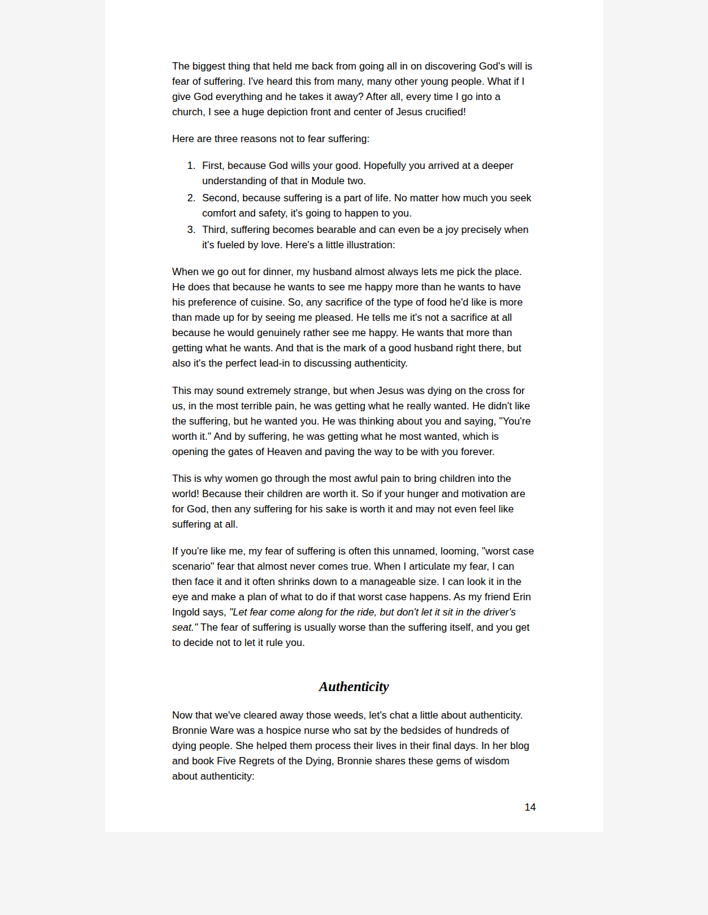The biggest thing that held me back from going all in on discovering God's will is fear of suffering. I've heard this from many, many other young people. What if I give God everything and he takes it away? After all, every time I go into a church, I see a huge depiction front and center of Jesus crucified!
Here are three reasons not to fear suffering:
First, because God wills your good. Hopefully you arrived at a deeper understanding of that in Module two.
Second, because suffering is a part of life. No matter how much you seek comfort and safety, it's going to happen to you.
Third, suffering becomes bearable and can even be a joy precisely when it's fueled by love. Here's a little illustration:
When we go out for dinner, my husband almost always lets me pick the place. He does that because he wants to see me happy more than he wants to have his preference of cuisine. So, any sacrifice of the type of food he'd like is more than made up for by seeing me pleased. He tells me it's not a sacrifice at all because he would genuinely rather see me happy. He wants that more than getting what he wants. And that is the mark of a good husband right there, but also it's the perfect lead-in to discussing authenticity.
This may sound extremely strange, but when Jesus was dying on the cross for us, in the most terrible pain, he was getting what he really wanted. He didn't like the suffering, but he wanted you. He was thinking about you and saying, "You're worth it." And by suffering, he was getting what he most wanted, which is opening the gates of Heaven and paving the way to be with you forever.
This is why women go through the most awful pain to bring children into the world! Because their children are worth it. So if your hunger and motivation are for God, then any suffering for his sake is worth it and may not even feel like suffering at all.
If you're like me, my fear of suffering is often this unnamed, looming, "worst case scenario" fear that almost never comes true. When I articulate my fear, I can then face it and it often shrinks down to a manageable size. I can look it in the eye and make a plan of what to do if that worst case happens. As my friend Erin Ingold says, "Let fear come along for the ride, but don't let it sit in the driver's seat." The fear of suffering is usually worse than the suffering itself, and you get to decide not to let it rule you.
Authenticity
Now that we've cleared away those weeds, let's chat a little about authenticity. Bronnie Ware was a hospice nurse who sat by the bedsides of hundreds of dying people. She helped them process their lives in their final days. In her blog and book Five Regrets of the Dying, Bronnie shares these gems of wisdom about authenticity:
14